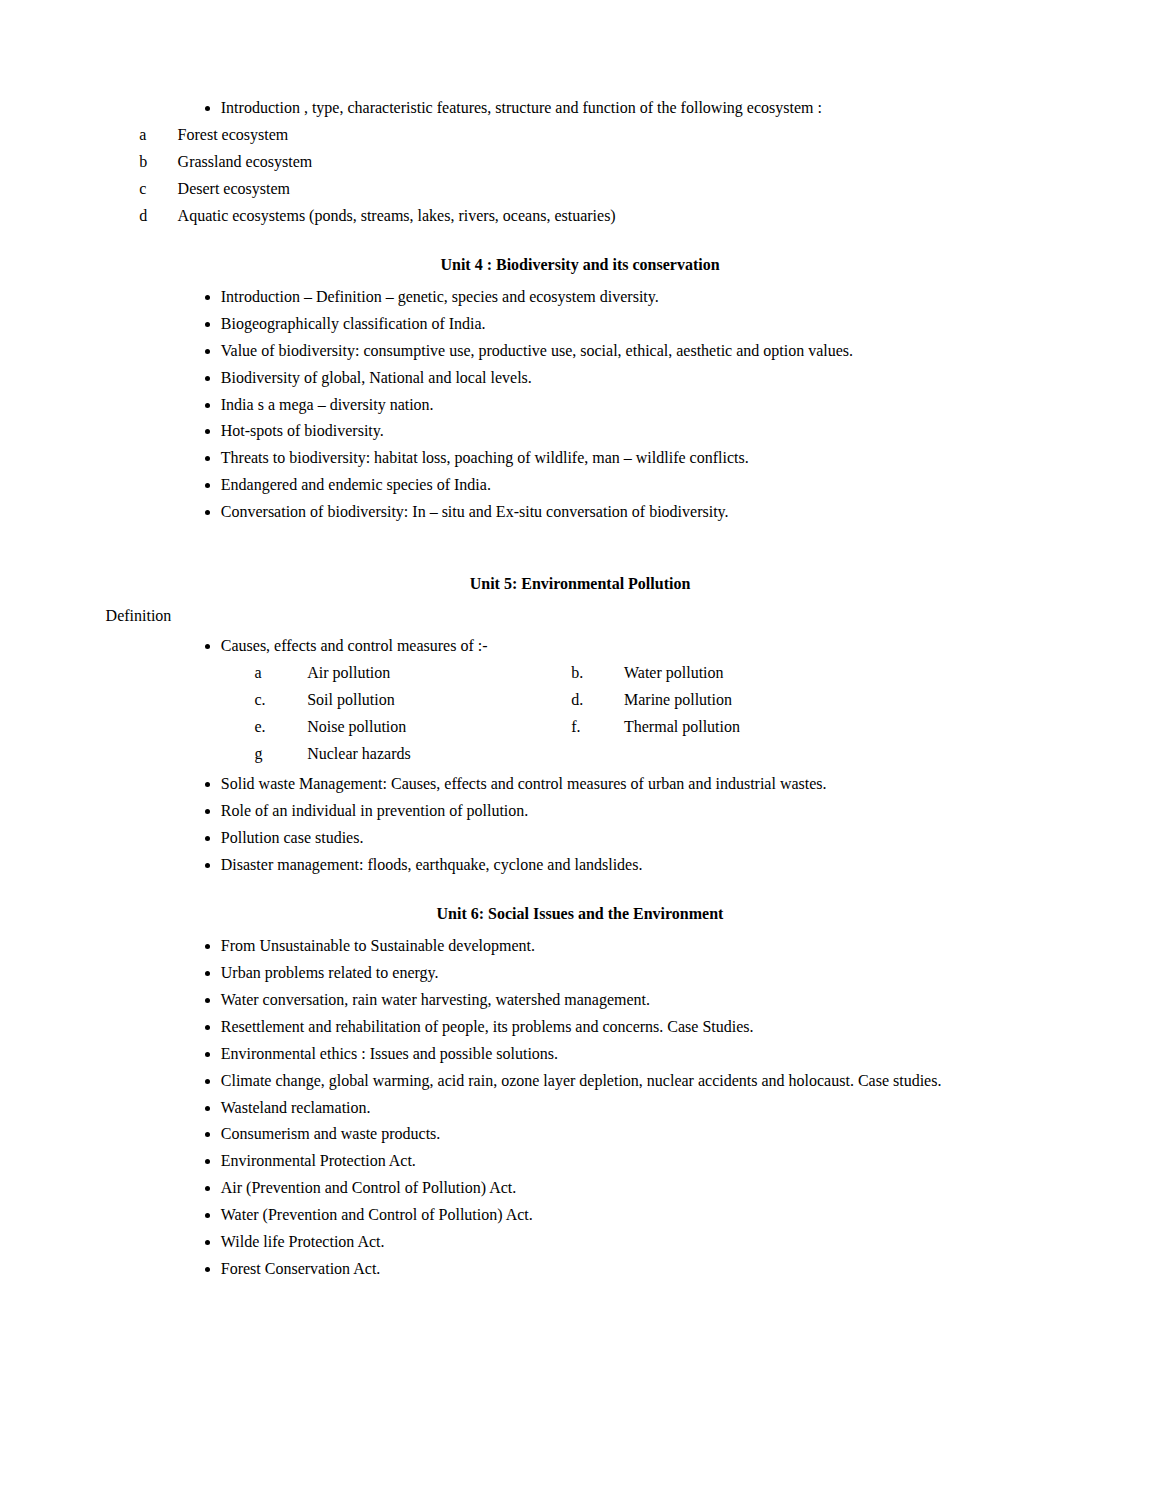Introduction , type, characteristic features, structure and function of the following ecosystem :
aForest ecosystem
bGrassland ecosystem
cDesert ecosystem
dAquatic ecosystems (ponds, streams, lakes, rivers, oceans, estuaries)
Unit 4 : Biodiversity and its conservation
Introduction – Definition – genetic, species and ecosystem diversity.
Biogeographically classification of India.
Value of biodiversity: consumptive use, productive use, social, ethical, aesthetic and option values.
Biodiversity of global, National and local levels.
India s a mega – diversity nation.
Hot-spots of biodiversity.
Threats to biodiversity: habitat loss, poaching of wildlife, man – wildlife conflicts.
Endangered and endemic species of India.
Conversation of biodiversity: In – situ and Ex-situ conversation of biodiversity.
Unit 5: Environmental Pollution
Definition
Causes, effects and control measures of :-
aAir pollution b. Water pollution
c. Soil pollution d. Marine pollution
e. Noise pollution f. Thermal pollution
gNuclear hazards
Solid waste Management: Causes, effects and control measures of urban and industrial wastes.
Role of an individual in prevention of pollution.
Pollution case studies.
Disaster management: floods, earthquake, cyclone and landslides.
Unit 6: Social Issues and the Environment
From Unsustainable to Sustainable development.
Urban problems related to energy.
Water conversation, rain water harvesting, watershed management.
Resettlement and rehabilitation of people, its problems and concerns. Case Studies.
Environmental ethics : Issues and possible solutions.
Climate change, global warming, acid rain, ozone layer depletion, nuclear accidents and holocaust. Case studies.
Wasteland reclamation.
Consumerism and waste products.
Environmental Protection Act.
Air (Prevention and Control of Pollution) Act.
Water (Prevention and Control of Pollution) Act.
Wilde life Protection Act.
Forest Conservation Act.